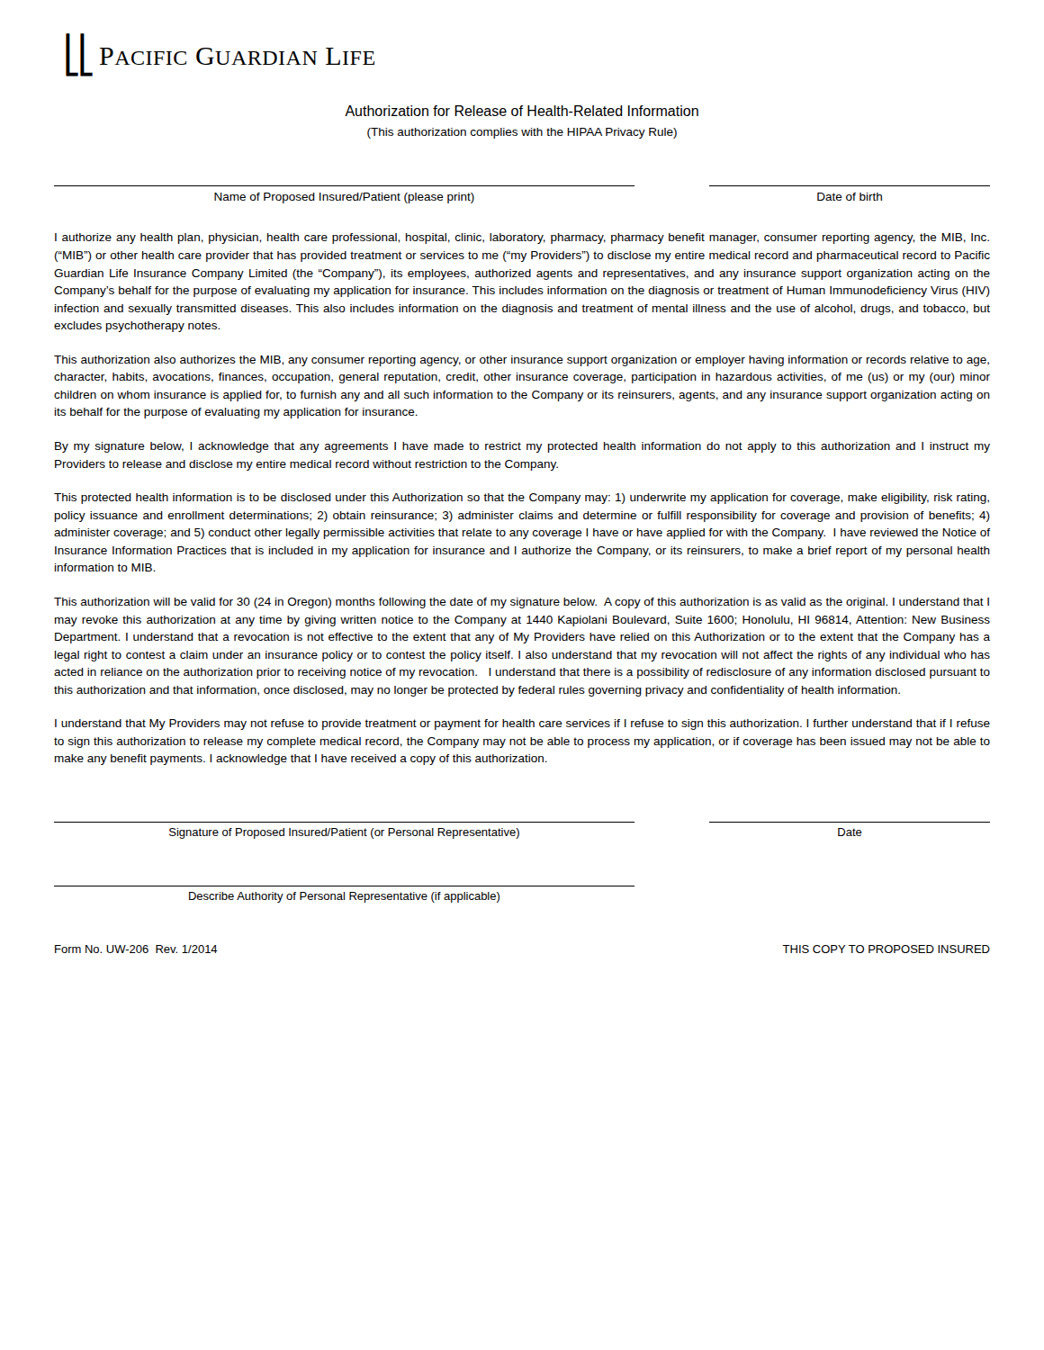⎣⎣ PACIFIC GUARDIAN LIFE
Authorization for Release of Health-Related Information
(This authorization complies with the HIPAA Privacy Rule)
Name of Proposed Insured/Patient (please print)
Date of birth
I authorize any health plan, physician, health care professional, hospital, clinic, laboratory, pharmacy, pharmacy benefit manager, consumer reporting agency, the MIB, Inc. (“MIB”) or other health care provider that has provided treatment or services to me (“my Providers”) to disclose my entire medical record and pharmaceutical record to Pacific Guardian Life Insurance Company Limited (the “Company”), its employees, authorized agents and representatives, and any insurance support organization acting on the Company’s behalf for the purpose of evaluating my application for insurance. This includes information on the diagnosis or treatment of Human Immunodeficiency Virus (HIV) infection and sexually transmitted diseases. This also includes information on the diagnosis and treatment of mental illness and the use of alcohol, drugs, and tobacco, but excludes psychotherapy notes.
This authorization also authorizes the MIB, any consumer reporting agency, or other insurance support organization or employer having information or records relative to age, character, habits, avocations, finances, occupation, general reputation, credit, other insurance coverage, participation in hazardous activities, of me (us) or my (our) minor children on whom insurance is applied for, to furnish any and all such information to the Company or its reinsurers, agents, and any insurance support organization acting on its behalf for the purpose of evaluating my application for insurance.
By my signature below, I acknowledge that any agreements I have made to restrict my protected health information do not apply to this authorization and I instruct my Providers to release and disclose my entire medical record without restriction to the Company.
This protected health information is to be disclosed under this Authorization so that the Company may: 1) underwrite my application for coverage, make eligibility, risk rating, policy issuance and enrollment determinations; 2) obtain reinsurance; 3) administer claims and determine or fulfill responsibility for coverage and provision of benefits; 4) administer coverage; and 5) conduct other legally permissible activities that relate to any coverage I have or have applied for with the Company. I have reviewed the Notice of Insurance Information Practices that is included in my application for insurance and I authorize the Company, or its reinsurers, to make a brief report of my personal health information to MIB.
This authorization will be valid for 30 (24 in Oregon) months following the date of my signature below. A copy of this authorization is as valid as the original. I understand that I may revoke this authorization at any time by giving written notice to the Company at 1440 Kapiolani Boulevard, Suite 1600; Honolulu, HI 96814, Attention: New Business Department. I understand that a revocation is not effective to the extent that any of My Providers have relied on this Authorization or to the extent that the Company has a legal right to contest a claim under an insurance policy or to contest the policy itself. I also understand that my revocation will not affect the rights of any individual who has acted in reliance on the authorization prior to receiving notice of my revocation. I understand that there is a possibility of redisclosure of any information disclosed pursuant to this authorization and that information, once disclosed, may no longer be protected by federal rules governing privacy and confidentiality of health information.
I understand that My Providers may not refuse to provide treatment or payment for health care services if I refuse to sign this authorization. I further understand that if I refuse to sign this authorization to release my complete medical record, the Company may not be able to process my application, or if coverage has been issued may not be able to make any benefit payments. I acknowledge that I have received a copy of this authorization.
Signature of Proposed Insured/Patient (or Personal Representative)
Date
Describe Authority of Personal Representative (if applicable)
Form No. UW-206 Rev. 1/2014
THIS COPY TO PROPOSED INSURED